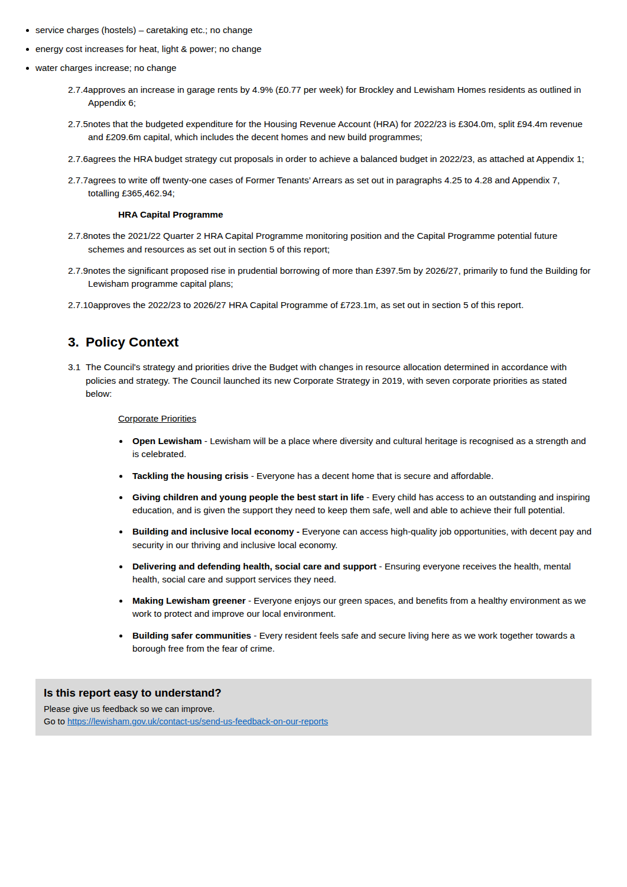service charges (hostels) – caretaking etc.; no change
energy cost increases for heat, light & power; no change
water charges increase; no change
2.7.4
approves an increase in garage rents by 4.9% (£0.77 per week) for Brockley and Lewisham Homes residents as outlined in Appendix 6;
2.7.5
notes that the budgeted expenditure for the Housing Revenue Account (HRA) for 2022/23 is £304.0m, split £94.4m revenue and £209.6m capital, which includes the decent homes and new build programmes;
2.7.6
agrees the HRA budget strategy cut proposals in order to achieve a balanced budget in 2022/23, as attached at Appendix 1;
2.7.7
agrees to write off twenty-one cases of Former Tenants’ Arrears as set out in paragraphs 4.25 to 4.28 and Appendix 7, totalling £365,462.94;
HRA Capital Programme
2.7.8
notes the 2021/22 Quarter 2 HRA Capital Programme monitoring position and the Capital Programme potential future schemes and resources as set out in section 5 of this report;
2.7.9
notes the significant proposed rise in prudential borrowing of more than £397.5m by 2026/27, primarily to fund the Building for Lewisham programme capital plans;
2.7.10
approves the 2022/23 to 2026/27 HRA Capital Programme of £723.1m, as set out in section 5 of this report.
3. Policy Context
3.1
The Council's strategy and priorities drive the Budget with changes in resource allocation determined in accordance with policies and strategy. The Council launched its new Corporate Strategy in 2019, with seven corporate priorities as stated below:
Corporate Priorities
Open Lewisham - Lewisham will be a place where diversity and cultural heritage is recognised as a strength and is celebrated.
Tackling the housing crisis - Everyone has a decent home that is secure and affordable.
Giving children and young people the best start in life - Every child has access to an outstanding and inspiring education, and is given the support they need to keep them safe, well and able to achieve their full potential.
Building and inclusive local economy - Everyone can access high-quality job opportunities, with decent pay and security in our thriving and inclusive local economy.
Delivering and defending health, social care and support - Ensuring everyone receives the health, mental health, social care and support services they need.
Making Lewisham greener - Everyone enjoys our green spaces, and benefits from a healthy environment as we work to protect and improve our local environment.
Building safer communities - Every resident feels safe and secure living here as we work together towards a borough free from the fear of crime.
Is this report easy to understand?
Please give us feedback so we can improve.
Go to https://lewisham.gov.uk/contact-us/send-us-feedback-on-our-reports